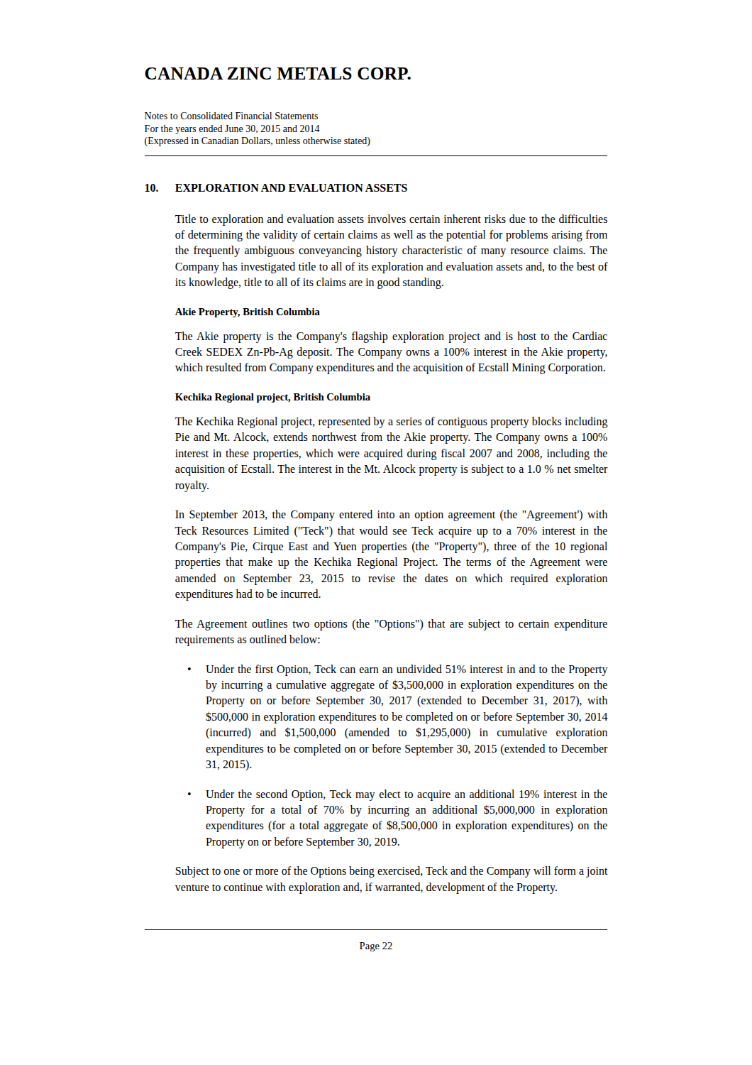CANADA ZINC METALS CORP.
Notes to Consolidated Financial Statements
For the years ended June 30, 2015 and 2014
(Expressed in Canadian Dollars, unless otherwise stated)
10. EXPLORATION AND EVALUATION ASSETS
Title to exploration and evaluation assets involves certain inherent risks due to the difficulties of determining the validity of certain claims as well as the potential for problems arising from the frequently ambiguous conveyancing history characteristic of many resource claims. The Company has investigated title to all of its exploration and evaluation assets and, to the best of its knowledge, title to all of its claims are in good standing.
Akie Property, British Columbia
The Akie property is the Company's flagship exploration project and is host to the Cardiac Creek SEDEX Zn-Pb-Ag deposit. The Company owns a 100% interest in the Akie property, which resulted from Company expenditures and the acquisition of Ecstall Mining Corporation.
Kechika Regional project, British Columbia
The Kechika Regional project, represented by a series of contiguous property blocks including Pie and Mt. Alcock, extends northwest from the Akie property. The Company owns a 100% interest in these properties, which were acquired during fiscal 2007 and 2008, including the acquisition of Ecstall. The interest in the Mt. Alcock property is subject to a 1.0 % net smelter royalty.
In September 2013, the Company entered into an option agreement (the "Agreement') with Teck Resources Limited ("Teck") that would see Teck acquire up to a 70% interest in the Company's Pie, Cirque East and Yuen properties (the "Property"), three of the 10 regional properties that make up the Kechika Regional Project. The terms of the Agreement were amended on September 23, 2015 to revise the dates on which required exploration expenditures had to be incurred.
The Agreement outlines two options (the "Options") that are subject to certain expenditure requirements as outlined below:
Under the first Option, Teck can earn an undivided 51% interest in and to the Property by incurring a cumulative aggregate of $3,500,000 in exploration expenditures on the Property on or before September 30, 2017 (extended to December 31, 2017), with $500,000 in exploration expenditures to be completed on or before September 30, 2014 (incurred) and $1,500,000 (amended to $1,295,000) in cumulative exploration expenditures to be completed on or before September 30, 2015 (extended to December 31, 2015).
Under the second Option, Teck may elect to acquire an additional 19% interest in the Property for a total of 70% by incurring an additional $5,000,000 in exploration expenditures (for a total aggregate of $8,500,000 in exploration expenditures) on the Property on or before September 30, 2019.
Subject to one or more of the Options being exercised, Teck and the Company will form a joint venture to continue with exploration and, if warranted, development of the Property.
Page 22